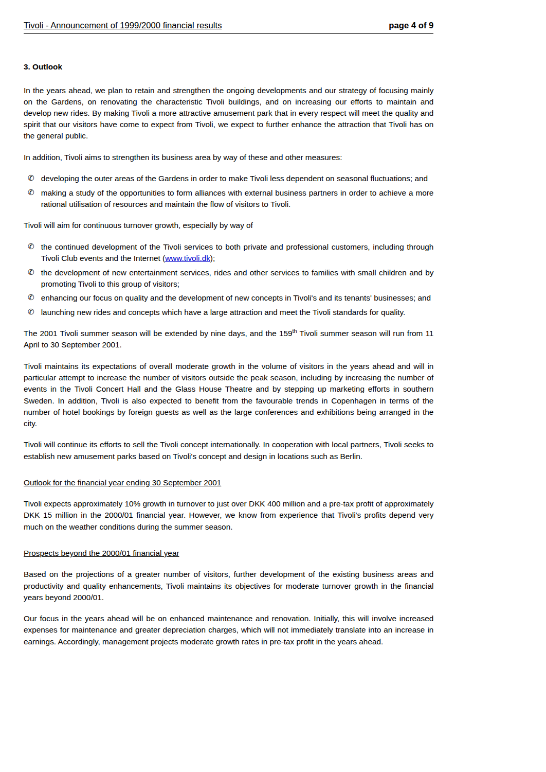Tivoli - Announcement of 1999/2000 financial results page 4 of 9
3. Outlook
In the years ahead, we plan to retain and strengthen the ongoing developments and our strategy of focusing mainly on the Gardens, on renovating the characteristic Tivoli buildings, and on increasing our efforts to maintain and develop new rides. By making Tivoli a more attractive amusement park that in every respect will meet the quality and spirit that our visitors have come to expect from Tivoli, we expect to further enhance the attraction that Tivoli has on the general public.
In addition, Tivoli aims to strengthen its business area by way of these and other measures:
developing the outer areas of the Gardens in order to make Tivoli less dependent on seasonal fluctuations; and
making a study of the opportunities to form alliances with external business partners in order to achieve a more rational utilisation of resources and maintain the flow of visitors to Tivoli.
Tivoli will aim for continuous turnover growth, especially by way of
the continued development of the Tivoli services to both private and professional customers, including through Tivoli Club events and the Internet (www.tivoli.dk);
the development of new entertainment services, rides and other services to families with small children and by promoting Tivoli to this group of visitors;
enhancing our focus on quality and the development of new concepts in Tivoli's and its tenants' businesses; and
launching new rides and concepts which have a large attraction and meet the Tivoli standards for quality.
The 2001 Tivoli summer season will be extended by nine days, and the 159th Tivoli summer season will run from 11 April to 30 September 2001.
Tivoli maintains its expectations of overall moderate growth in the volume of visitors in the years ahead and will in particular attempt to increase the number of visitors outside the peak season, including by increasing the number of events in the Tivoli Concert Hall and the Glass House Theatre and by stepping up marketing efforts in southern Sweden. In addition, Tivoli is also expected to benefit from the favourable trends in Copenhagen in terms of the number of hotel bookings by foreign guests as well as the large conferences and exhibitions being arranged in the city.
Tivoli will continue its efforts to sell the Tivoli concept internationally. In cooperation with local partners, Tivoli seeks to establish new amusement parks based on Tivoli's concept and design in locations such as Berlin.
Outlook for the financial year ending 30 September 2001
Tivoli expects approximately 10% growth in turnover to just over DKK 400 million and a pre-tax profit of approximately DKK 15 million in the 2000/01 financial year. However, we know from experience that Tivoli's profits depend very much on the weather conditions during the summer season.
Prospects beyond the 2000/01 financial year
Based on the projections of a greater number of visitors, further development of the existing business areas and productivity and quality enhancements, Tivoli maintains its objectives for moderate turnover growth in the financial years beyond 2000/01.
Our focus in the years ahead will be on enhanced maintenance and renovation. Initially, this will involve increased expenses for maintenance and greater depreciation charges, which will not immediately translate into an increase in earnings. Accordingly, management projects moderate growth rates in pre-tax profit in the years ahead.